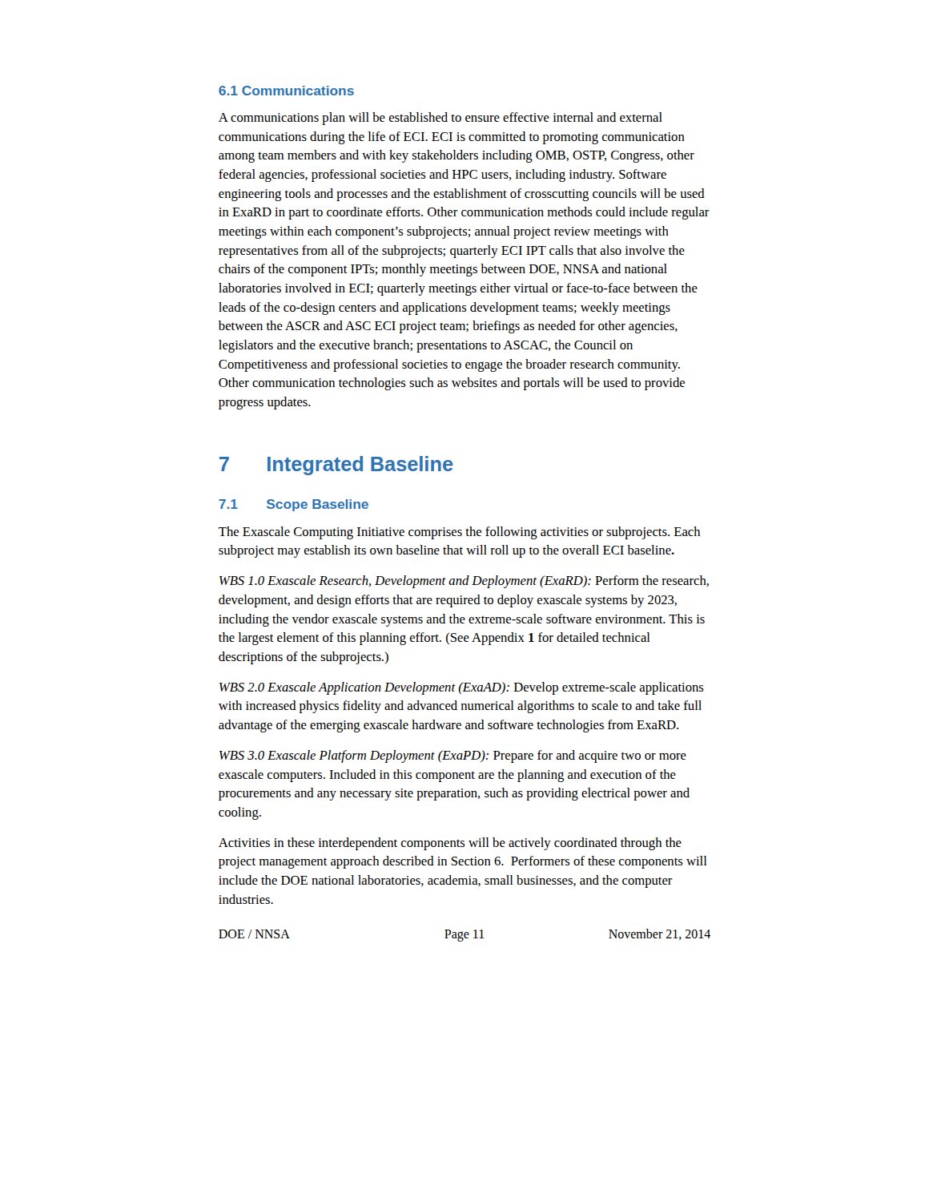6.1 Communications
A communications plan will be established to ensure effective internal and external communications during the life of ECI. ECI is committed to promoting communication among team members and with key stakeholders including OMB, OSTP, Congress, other federal agencies, professional societies and HPC users, including industry. Software engineering tools and processes and the establishment of crosscutting councils will be used in ExaRD in part to coordinate efforts. Other communication methods could include regular meetings within each component’s subprojects; annual project review meetings with representatives from all of the subprojects; quarterly ECI IPT calls that also involve the chairs of the component IPTs; monthly meetings between DOE, NNSA and national laboratories involved in ECI; quarterly meetings either virtual or face-to-face between the leads of the co-design centers and applications development teams; weekly meetings between the ASCR and ASC ECI project team; briefings as needed for other agencies, legislators and the executive branch; presentations to ASCAC, the Council on Competitiveness and professional societies to engage the broader research community. Other communication technologies such as websites and portals will be used to provide progress updates.
7 Integrated Baseline
7.1 Scope Baseline
The Exascale Computing Initiative comprises the following activities or subprojects. Each subproject may establish its own baseline that will roll up to the overall ECI baseline.
WBS 1.0 Exascale Research, Development and Deployment (ExaRD): Perform the research, development, and design efforts that are required to deploy exascale systems by 2023, including the vendor exascale systems and the extreme-scale software environment. This is the largest element of this planning effort. (See Appendix 1 for detailed technical descriptions of the subprojects.)
WBS 2.0 Exascale Application Development (ExaAD): Develop extreme-scale applications with increased physics fidelity and advanced numerical algorithms to scale to and take full advantage of the emerging exascale hardware and software technologies from ExaRD.
WBS 3.0 Exascale Platform Deployment (ExaPD): Prepare for and acquire two or more exascale computers. Included in this component are the planning and execution of the procurements and any necessary site preparation, such as providing electrical power and cooling.
Activities in these interdependent components will be actively coordinated through the project management approach described in Section 6. Performers of these components will include the DOE national laboratories, academia, small businesses, and the computer industries.
DOE / NNSA
Page 11
November 21, 2014